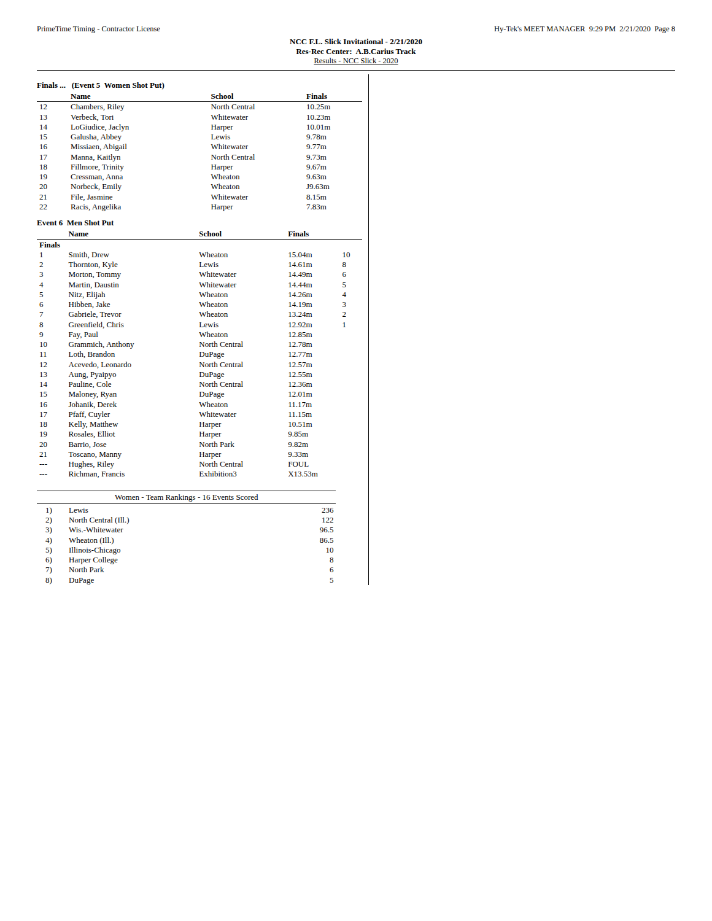PrimeTime Timing - Contractor License
Hy-Tek's MEET MANAGER 9:29 PM 2/21/2020 Page 8
NCC F.L. Slick Invitational - 2/21/2020
Res-Rec Center: A.B.Carius Track
Results - NCC Slick - 2020
Finals ... (Event 5 Women Shot Put)
| | Name | School | Finals |
| --- | --- | --- | --- |
| 12 | Chambers, Riley | North Central | 10.25m |
| 13 | Verbeck, Tori | Whitewater | 10.23m |
| 14 | LoGiudice, Jaclyn | Harper | 10.01m |
| 15 | Galusha, Abbey | Lewis | 9.78m |
| 16 | Missiaen, Abigail | Whitewater | 9.77m |
| 17 | Manna, Kaitlyn | North Central | 9.73m |
| 18 | Fillmore, Trinity | Harper | 9.67m |
| 19 | Cressman, Anna | Wheaton | 9.63m |
| 20 | Norbeck, Emily | Wheaton | J9.63m |
| 21 | File, Jasmine | Whitewater | 8.15m |
| 22 | Racis, Angelika | Harper | 7.83m |
Event 6 Men Shot Put
| | Name | School | Finals | |
| --- | --- | --- | --- | --- |
| Finals |
| 1 | Smith, Drew | Wheaton | 15.04m | 10 |
| 2 | Thornton, Kyle | Lewis | 14.61m | 8 |
| 3 | Morton, Tommy | Whitewater | 14.49m | 6 |
| 4 | Martin, Daustin | Whitewater | 14.44m | 5 |
| 5 | Nitz, Elijah | Wheaton | 14.26m | 4 |
| 6 | Hibben, Jake | Wheaton | 14.19m | 3 |
| 7 | Gabriele, Trevor | Wheaton | 13.24m | 2 |
| 8 | Greenfield, Chris | Lewis | 12.92m | 1 |
| 9 | Fay, Paul | Wheaton | 12.85m | |
| 10 | Grammich, Anthony | North Central | 12.78m | |
| 11 | Loth, Brandon | DuPage | 12.77m | |
| 12 | Acevedo, Leonardo | North Central | 12.57m | |
| 13 | Aung, Pyaipyo | DuPage | 12.55m | |
| 14 | Pauline, Cole | North Central | 12.36m | |
| 15 | Maloney, Ryan | DuPage | 12.01m | |
| 16 | Johanik, Derek | Wheaton | 11.17m | |
| 17 | Pfaff, Cuyler | Whitewater | 11.15m | |
| 18 | Kelly, Matthew | Harper | 10.51m | |
| 19 | Rosales, Elliot | Harper | 9.85m | |
| 20 | Barrio, Jose | North Park | 9.82m | |
| 21 | Toscano, Manny | Harper | 9.33m | |
| --- | Hughes, Riley | North Central | FOUL | |
| --- | Richman, Francis | Exhibition3 | X13.53m | |
Women - Team Rankings - 16 Events Scored
| 1) | Lewis | 236 |
| 2) | North Central (Ill.) | 122 |
| 3) | Wis.-Whitewater | 96.5 |
| 4) | Wheaton (Ill.) | 86.5 |
| 5) | Illinois-Chicago | 10 |
| 6) | Harper College | 8 |
| 7) | North Park | 6 |
| 8) | DuPage | 5 |